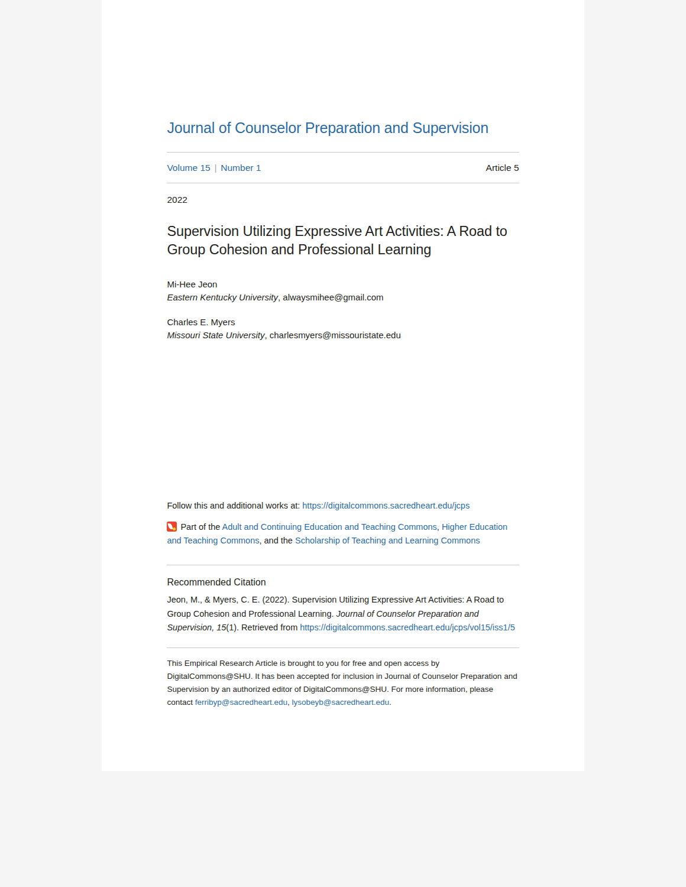Journal of Counselor Preparation and Supervision
Volume 15|Number 1
Article 5
2022
Supervision Utilizing Expressive Art Activities: A Road to Group Cohesion and Professional Learning
Mi-Hee Jeon Eastern Kentucky University, alwaysmihee@gmail.com
Charles E. Myers Missouri State University, charlesmyers@missouristate.edu
Follow this and additional works at: https://digitalcommons.sacredheart.edu/jcps
Part of the Adult and Continuing Education and Teaching Commons, Higher Education and Teaching Commons, and the Scholarship of Teaching and Learning Commons
Recommended Citation
Jeon, M., & Myers, C. E. (2022). Supervision Utilizing Expressive Art Activities: A Road to Group Cohesion and Professional Learning. Journal of Counselor Preparation and Supervision, 15(1). Retrieved from https://digitalcommons.sacredheart.edu/jcps/vol15/iss1/5
This Empirical Research Article is brought to you for free and open access by DigitalCommons@SHU. It has been accepted for inclusion in Journal of Counselor Preparation and Supervision by an authorized editor of DigitalCommons@SHU. For more information, please contact ferribyp@sacredheart.edu, lysobeyb@sacredheart.edu.